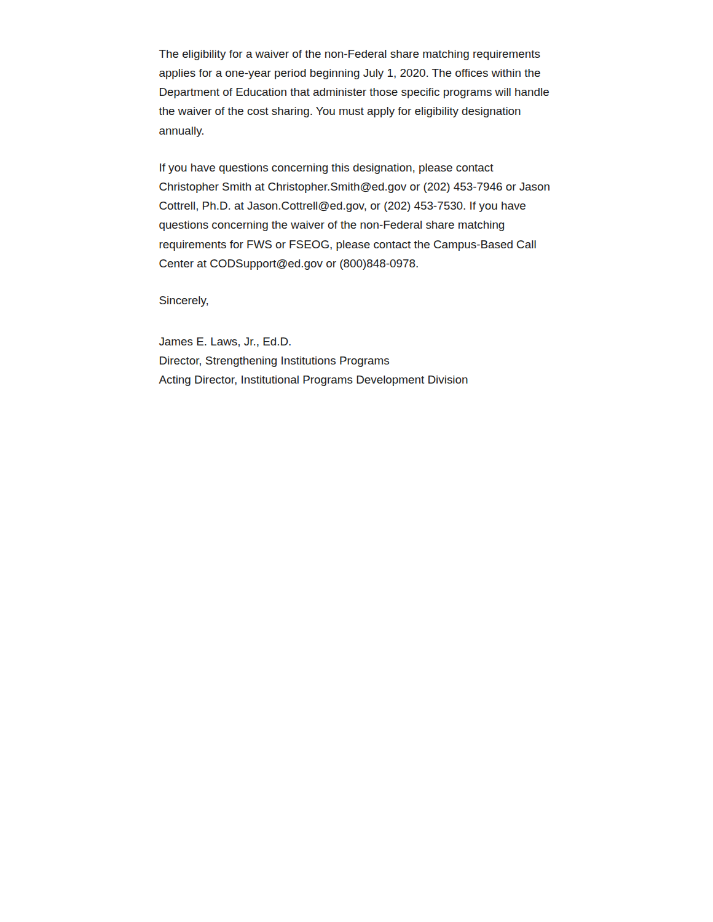The eligibility for a waiver of the non-Federal share matching requirements applies for a one-year period beginning July 1, 2020. The offices within the Department of Education that administer those specific programs will handle the waiver of the cost sharing. You must apply for eligibility designation annually.
If you have questions concerning this designation, please contact Christopher Smith at Christopher.Smith@ed.gov or (202) 453-7946 or Jason Cottrell, Ph.D. at Jason.Cottrell@ed.gov, or (202) 453-7530. If you have questions concerning the waiver of the non-Federal share matching requirements for FWS or FSEOG, please contact the Campus-Based Call Center at CODSupport@ed.gov or (800)848-0978.
Sincerely,
James E. Laws, Jr., Ed.D. Director, Strengthening Institutions Programs Acting Director, Institutional Programs Development Division